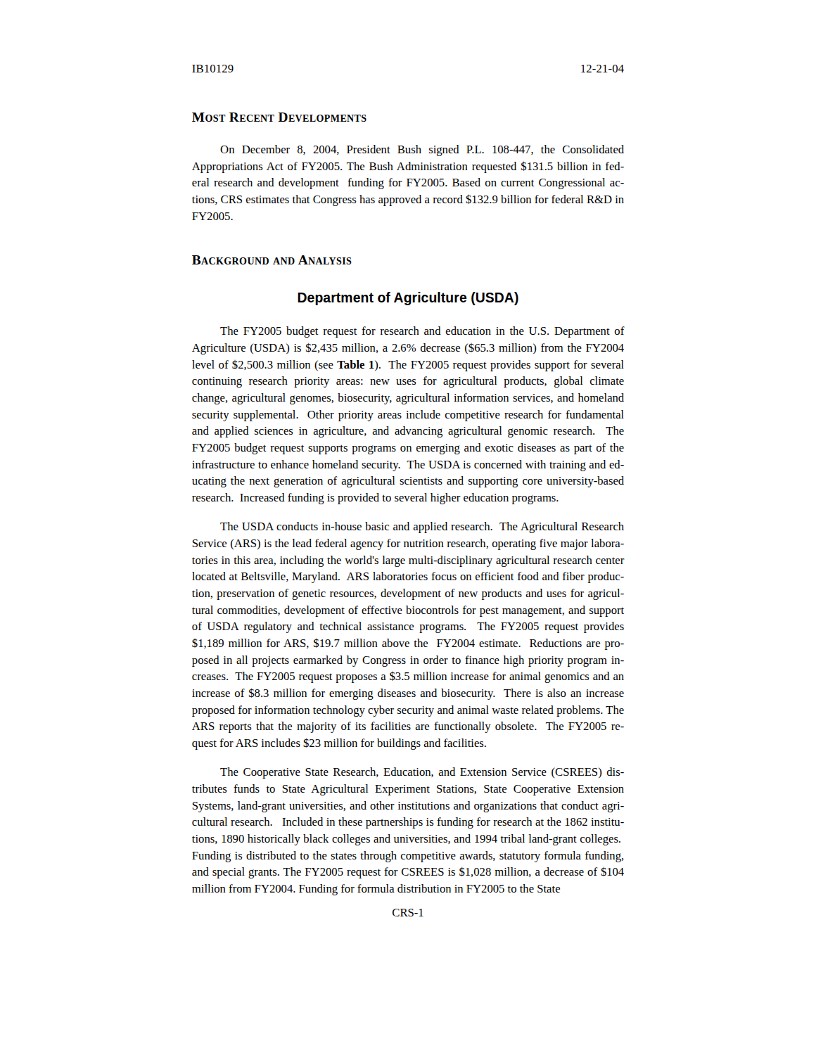IB10129 12-21-04
Most Recent Developments
On December 8, 2004, President Bush signed P.L. 108-447, the Consolidated Appropriations Act of FY2005. The Bush Administration requested $131.5 billion in federal research and development funding for FY2005. Based on current Congressional actions, CRS estimates that Congress has approved a record $132.9 billion for federal R&D in FY2005.
Background and Analysis
Department of Agriculture (USDA)
The FY2005 budget request for research and education in the U.S. Department of Agriculture (USDA) is $2,435 million, a 2.6% decrease ($65.3 million) from the FY2004 level of $2,500.3 million (see Table 1). The FY2005 request provides support for several continuing research priority areas: new uses for agricultural products, global climate change, agricultural genomes, biosecurity, agricultural information services, and homeland security supplemental. Other priority areas include competitive research for fundamental and applied sciences in agriculture, and advancing agricultural genomic research. The FY2005 budget request supports programs on emerging and exotic diseases as part of the infrastructure to enhance homeland security. The USDA is concerned with training and educating the next generation of agricultural scientists and supporting core university-based research. Increased funding is provided to several higher education programs.
The USDA conducts in-house basic and applied research. The Agricultural Research Service (ARS) is the lead federal agency for nutrition research, operating five major laboratories in this area, including the world's large multi-disciplinary agricultural research center located at Beltsville, Maryland. ARS laboratories focus on efficient food and fiber production, preservation of genetic resources, development of new products and uses for agricultural commodities, development of effective biocontrols for pest management, and support of USDA regulatory and technical assistance programs. The FY2005 request provides $1,189 million for ARS, $19.7 million above the FY2004 estimate. Reductions are proposed in all projects earmarked by Congress in order to finance high priority program increases. The FY2005 request proposes a $3.5 million increase for animal genomics and an increase of $8.3 million for emerging diseases and biosecurity. There is also an increase proposed for information technology cyber security and animal waste related problems. The ARS reports that the majority of its facilities are functionally obsolete. The FY2005 request for ARS includes $23 million for buildings and facilities.
The Cooperative State Research, Education, and Extension Service (CSREES) distributes funds to State Agricultural Experiment Stations, State Cooperative Extension Systems, land-grant universities, and other institutions and organizations that conduct agricultural research. Included in these partnerships is funding for research at the 1862 institutions, 1890 historically black colleges and universities, and 1994 tribal land-grant colleges. Funding is distributed to the states through competitive awards, statutory formula funding, and special grants. The FY2005 request for CSREES is $1,028 million, a decrease of $104 million from FY2004. Funding for formula distribution in FY2005 to the State
CRS-1